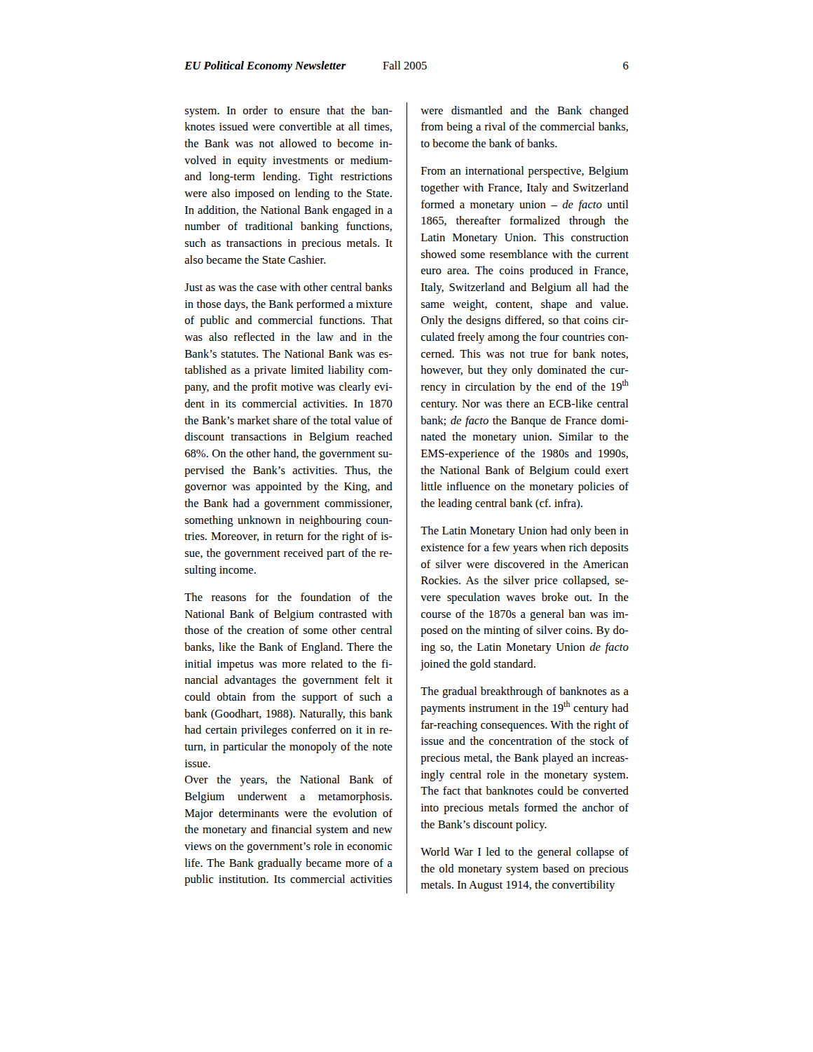EU Political Economy Newsletter Fall 2005 6
system. In order to ensure that the banknotes issued were convertible at all times, the Bank was not allowed to become involved in equity investments or medium- and long-term lending. Tight restrictions were also imposed on lending to the State. In addition, the National Bank engaged in a number of traditional banking functions, such as transactions in precious metals. It also became the State Cashier.
Just as was the case with other central banks in those days, the Bank performed a mixture of public and commercial functions. That was also reflected in the law and in the Bank’s statutes. The National Bank was established as a private limited liability company, and the profit motive was clearly evident in its commercial activities. In 1870 the Bank’s market share of the total value of discount transactions in Belgium reached 68%. On the other hand, the government supervised the Bank’s activities. Thus, the governor was appointed by the King, and the Bank had a government commissioner, something unknown in neighbouring countries. Moreover, in return for the right of issue, the government received part of the resulting income.
The reasons for the foundation of the National Bank of Belgium contrasted with those of the creation of some other central banks, like the Bank of England. There the initial impetus was more related to the financial advantages the government felt it could obtain from the support of such a bank (Goodhart, 1988). Naturally, this bank had certain privileges conferred on it in return, in particular the monopoly of the note issue.
Over the years, the National Bank of Belgium underwent a metamorphosis. Major determinants were the evolution of the monetary and financial system and new views on the government’s role in economic life. The Bank gradually became more of a public institution. Its commercial activities were dismantled and the Bank changed from being a rival of the commercial banks, to become the bank of banks.
From an international perspective, Belgium together with France, Italy and Switzerland formed a monetary union – de facto until 1865, thereafter formalized through the Latin Monetary Union. This construction showed some resemblance with the current euro area. The coins produced in France, Italy, Switzerland and Belgium all had the same weight, content, shape and value. Only the designs differed, so that coins circulated freely among the four countries concerned. This was not true for bank notes, however, but they only dominated the currency in circulation by the end of the 19th century. Nor was there an ECB-like central bank; de facto the Banque de France dominated the monetary union. Similar to the EMS-experience of the 1980s and 1990s, the National Bank of Belgium could exert little influence on the monetary policies of the leading central bank (cf. infra).
The Latin Monetary Union had only been in existence for a few years when rich deposits of silver were discovered in the American Rockies. As the silver price collapsed, severe speculation waves broke out. In the course of the 1870s a general ban was imposed on the minting of silver coins. By doing so, the Latin Monetary Union de facto joined the gold standard.
The gradual breakthrough of banknotes as a payments instrument in the 19th century had far-reaching consequences. With the right of issue and the concentration of the stock of precious metal, the Bank played an increasingly central role in the monetary system. The fact that banknotes could be converted into precious metals formed the anchor of the Bank’s discount policy.
World War I led to the general collapse of the old monetary system based on precious metals. In August 1914, the convertibility